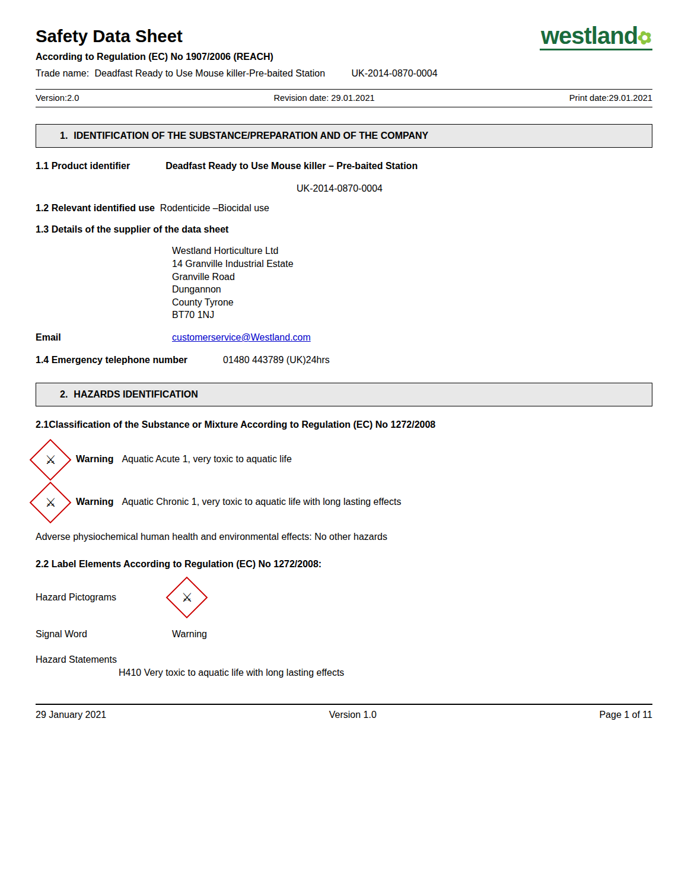westland✿
Safety Data Sheet
According to Regulation (EC) No 1907/2006 (REACH)
Trade name: Deadfast Ready to Use Mouse killer-Pre-baited Station UK-2014-0870-0004
Version:2.0 Revision date: 29.01.2021 Print date:29.01.2021
1. IDENTIFICATION OF THE SUBSTANCE/PREPARATION AND OF THE COMPANY
1.1 Product identifier Deadfast Ready to Use Mouse killer – Pre-baited Station
UK-2014-0870-0004
1.2 Relevant identified use Rodenticide –Biocidal use
1.3 Details of the supplier of the data sheet
Westland Horticulture Ltd
14 Granville Industrial Estate
Granville Road
Dungannon
County Tyrone
BT70 1NJ
Email customerservice@Westland.com
1.4 Emergency telephone number 01480 443789 (UK)24hrs
2. HAZARDS IDENTIFICATION
2.1Classification of the Substance or Mixture According to Regulation (EC) No 1272/2008
⚔ Warning Aquatic Acute 1, very toxic to aquatic life
⚔ Warning Aquatic Chronic 1, very toxic to aquatic life with long lasting effects
Adverse physiochemical human health and environmental effects: No other hazards
2.2 Label Elements According to Regulation (EC) No 1272/2008:
Hazard Pictograms ⚔
Signal Word Warning
Hazard Statements
H410 Very toxic to aquatic life with long lasting effects
29 January 2021 Version 1.0 Page 1 of 11